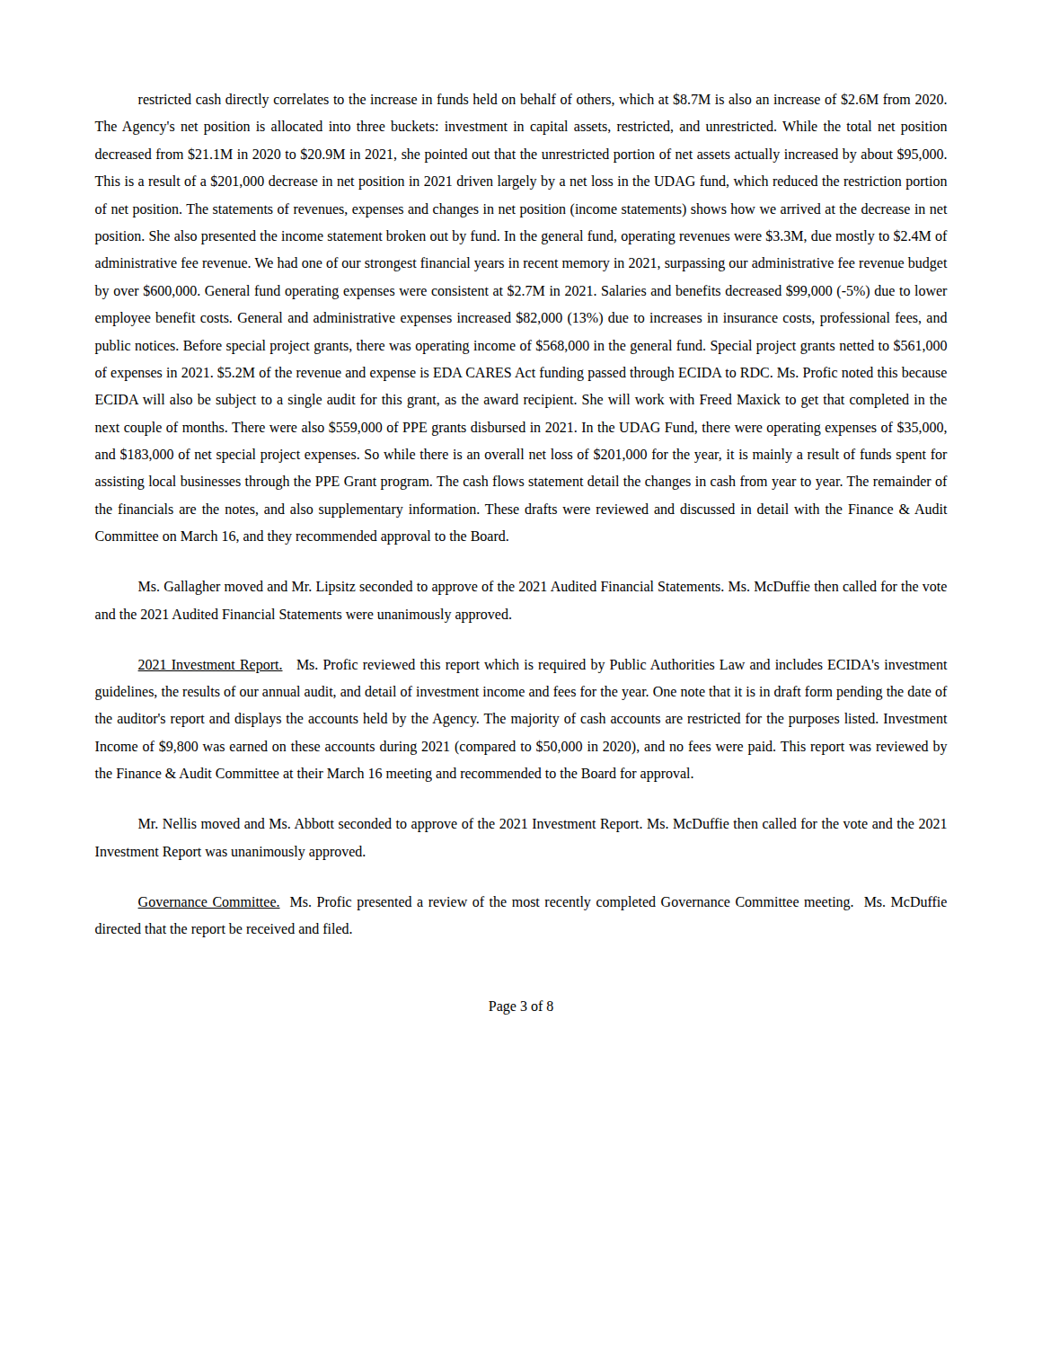restricted cash directly correlates to the increase in funds held on behalf of others, which at $8.7M is also an increase of $2.6M from 2020. The Agency's net position is allocated into three buckets: investment in capital assets, restricted, and unrestricted. While the total net position decreased from $21.1M in 2020 to $20.9M in 2021, she pointed out that the unrestricted portion of net assets actually increased by about $95,000. This is a result of a $201,000 decrease in net position in 2021 driven largely by a net loss in the UDAG fund, which reduced the restriction portion of net position. The statements of revenues, expenses and changes in net position (income statements) shows how we arrived at the decrease in net position. She also presented the income statement broken out by fund. In the general fund, operating revenues were $3.3M, due mostly to $2.4M of administrative fee revenue. We had one of our strongest financial years in recent memory in 2021, surpassing our administrative fee revenue budget by over $600,000. General fund operating expenses were consistent at $2.7M in 2021. Salaries and benefits decreased $99,000 (-5%) due to lower employee benefit costs. General and administrative expenses increased $82,000 (13%) due to increases in insurance costs, professional fees, and public notices. Before special project grants, there was operating income of $568,000 in the general fund. Special project grants netted to $561,000 of expenses in 2021. $5.2M of the revenue and expense is EDA CARES Act funding passed through ECIDA to RDC. Ms. Profic noted this because ECIDA will also be subject to a single audit for this grant, as the award recipient. She will work with Freed Maxick to get that completed in the next couple of months. There were also $559,000 of PPE grants disbursed in 2021. In the UDAG Fund, there were operating expenses of $35,000, and $183,000 of net special project expenses. So while there is an overall net loss of $201,000 for the year, it is mainly a result of funds spent for assisting local businesses through the PPE Grant program. The cash flows statement detail the changes in cash from year to year. The remainder of the financials are the notes, and also supplementary information. These drafts were reviewed and discussed in detail with the Finance & Audit Committee on March 16, and they recommended approval to the Board.
Ms. Gallagher moved and Mr. Lipsitz seconded to approve of the 2021 Audited Financial Statements. Ms. McDuffie then called for the vote and the 2021 Audited Financial Statements were unanimously approved.
2021 Investment Report. Ms. Profic reviewed this report which is required by Public Authorities Law and includes ECIDA's investment guidelines, the results of our annual audit, and detail of investment income and fees for the year. One note that it is in draft form pending the date of the auditor's report and displays the accounts held by the Agency. The majority of cash accounts are restricted for the purposes listed. Investment Income of $9,800 was earned on these accounts during 2021 (compared to $50,000 in 2020), and no fees were paid. This report was reviewed by the Finance & Audit Committee at their March 16 meeting and recommended to the Board for approval.
Mr. Nellis moved and Ms. Abbott seconded to approve of the 2021 Investment Report. Ms. McDuffie then called for the vote and the 2021 Investment Report was unanimously approved.
Governance Committee. Ms. Profic presented a review of the most recently completed Governance Committee meeting. Ms. McDuffie directed that the report be received and filed.
Page 3 of 8